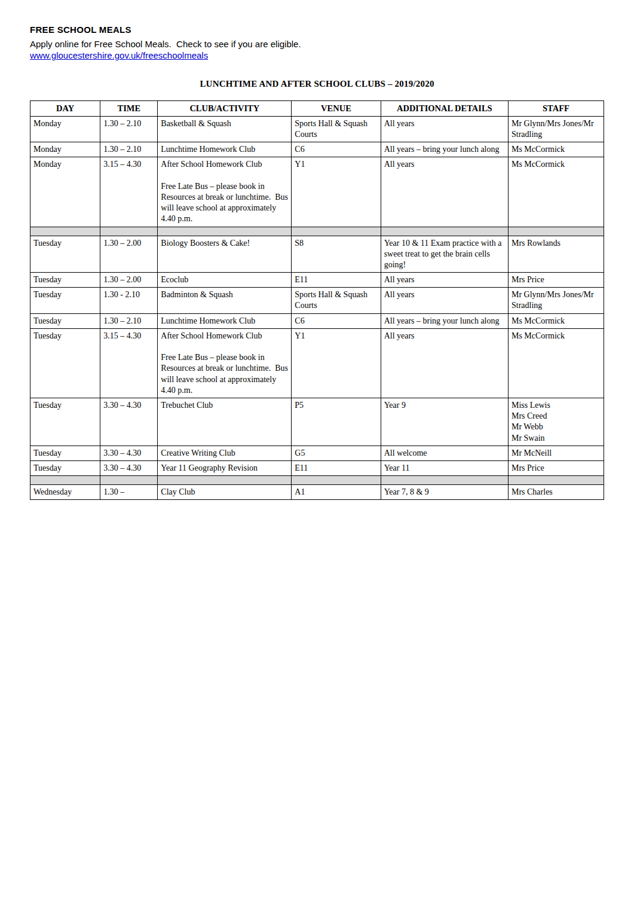FREE SCHOOL MEALS
Apply online for Free School Meals. Check to see if you are eligible.
www.gloucestershire.gov.uk/freeschoolmeals
LUNCHTIME AND AFTER SCHOOL CLUBS – 2019/2020
| DAY | TIME | CLUB/ACTIVITY | VENUE | ADDITIONAL DETAILS | STAFF |
| --- | --- | --- | --- | --- | --- |
| Monday | 1.30 – 2.10 | Basketball & Squash | Sports Hall & Squash Courts | All years | Mr Glynn/Mrs Jones/Mr Stradling |
| Monday | 1.30 – 2.10 | Lunchtime Homework Club | C6 | All years – bring your lunch along | Ms McCormick |
| Monday | 3.15 – 4.30 | After School Homework Club Free Late Bus – please book in Resources at break or lunchtime. Bus will leave school at approximately 4.40 p.m. | Y1 | All years | Ms McCormick |
| Tuesday | 1.30 – 2.00 | Biology Boosters & Cake! | S8 | Year 10 & 11 Exam practice with a sweet treat to get the brain cells going! | Mrs Rowlands |
| Tuesday | 1.30 – 2.00 | Ecoclub | E11 | All years | Mrs Price |
| Tuesday | 1.30 - 2.10 | Badminton & Squash | Sports Hall & Squash Courts | All years | Mr Glynn/Mrs Jones/Mr Stradling |
| Tuesday | 1.30 – 2.10 | Lunchtime Homework Club | C6 | All years – bring your lunch along | Ms McCormick |
| Tuesday | 3.15 – 4.30 | After School Homework Club Free Late Bus – please book in Resources at break or lunchtime. Bus will leave school at approximately 4.40 p.m. | Y1 | All years | Ms McCormick |
| Tuesday | 3.30 – 4.30 | Trebuchet Club | P5 | Year 9 | Miss Lewis Mrs Creed Mr Webb Mr Swain |
| Tuesday | 3.30 – 4.30 | Creative Writing Club | G5 | All welcome | Mr McNeill |
| Tuesday | 3.30 – 4.30 | Year 11 Geography Revision | E11 | Year 11 | Mrs Price |
| Wednesday | 1.30 – | Clay Club | A1 | Year 7, 8 & 9 | Mrs Charles |